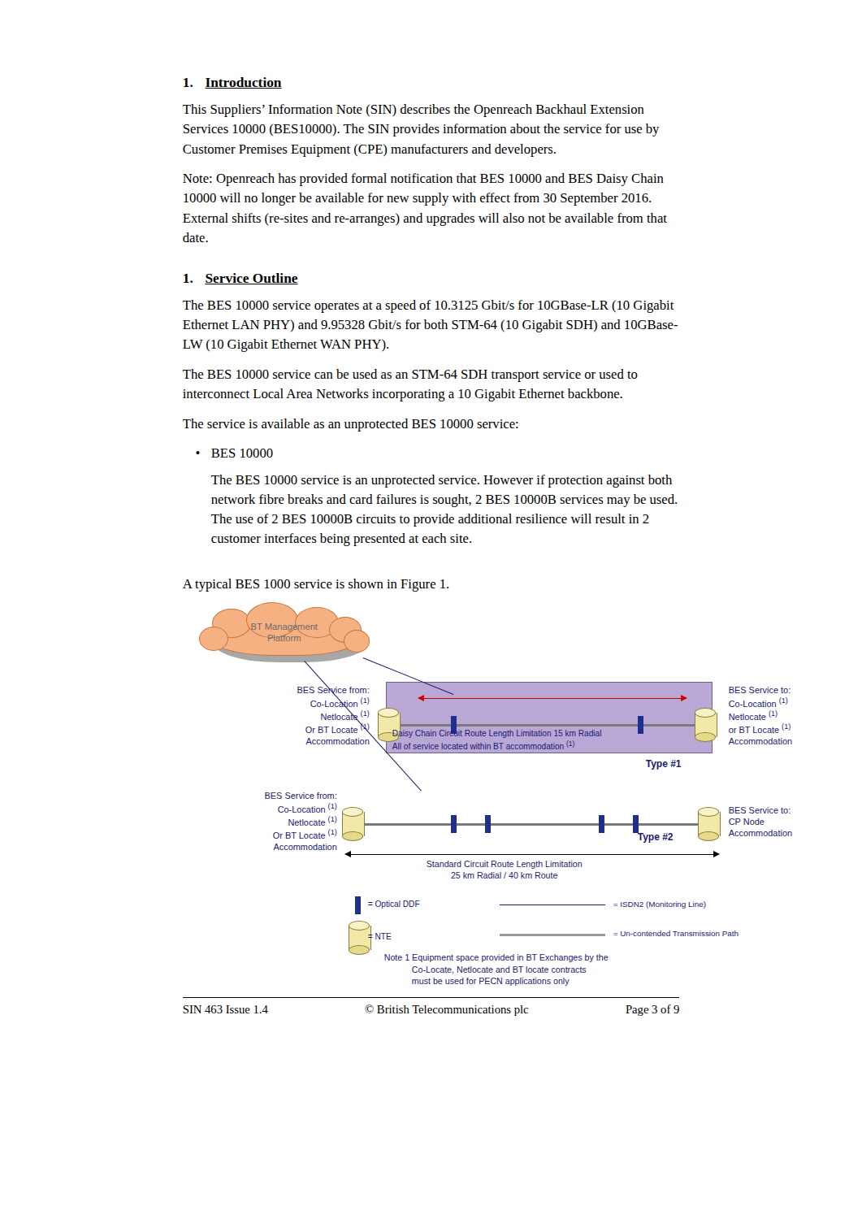1. Introduction
This Suppliers’ Information Note (SIN) describes the Openreach Backhaul Extension Services 10000 (BES10000). The SIN provides information about the service for use by Customer Premises Equipment (CPE) manufacturers and developers.
Note: Openreach has provided formal notification that BES 10000 and BES Daisy Chain 10000 will no longer be available for new supply with effect from 30 September 2016. External shifts (re-sites and re-arranges) and upgrades will also not be available from that date.
1. Service Outline
The BES 10000 service operates at a speed of 10.3125 Gbit/s for 10GBase-LR (10 Gigabit Ethernet LAN PHY) and 9.95328 Gbit/s for both STM-64 (10 Gigabit SDH) and 10GBase-LW (10 Gigabit Ethernet WAN PHY).
The BES 10000 service can be used as an STM-64 SDH transport service or used to interconnect Local Area Networks incorporating a 10 Gigabit Ethernet backbone.
The service is available as an unprotected BES 10000 service:
BES 10000
The BES 10000 service is an unprotected service. However if protection against both network fibre breaks and card failures is sought, 2 BES 10000B services may be used. The use of 2 BES 10000B circuits to provide additional resilience will result in 2 customer interfaces being presented at each site.
A typical BES 1000 service is shown in Figure 1.
BT Management
Platform
BES Service from:
Co-Location (1)
Netlocate (1)
Or BT Locate (1)
Accommodation
BES Service to:
Co-Location (1)
Netlocate (1)
or BT Locate (1)
Accommodation
Daisy Chain Circuit Route Length Limitation 15 km Radial
All of service located within BT accommodation (1)
Type #1
BES Service from:
Co-Location (1)
Netlocate (1)
Or BT Locate (1)
Accommodation
BES Service to:
CP Node
Accommodation
Type #2
Standard Circuit Route Length Limitation
25 km Radial / 40 km Route
= Optical DDF
= ISDN2 (Monitoring Line)
= NTE
= Un-contended Transmission Path
Note 1 Equipment space provided in BT Exchanges by the
Co-Locate, Netlocate and BT locate contracts
must be used for PECN applications only
SIN 463 Issue 1.4 © British Telecommunications plc Page 3 of 9